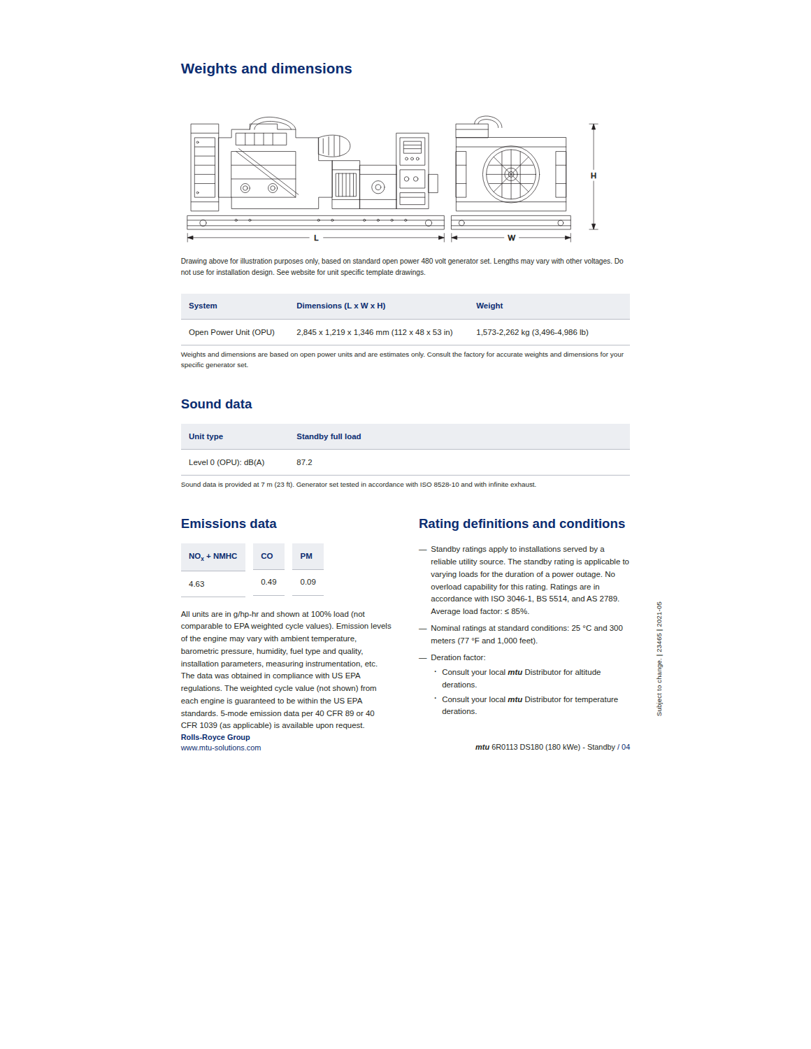Weights and dimensions
L W H
Drawing above for illustration purposes only, based on standard open power 480 volt generator set. Lengths may vary with other voltages. Do not use for installation design. See website for unit specific template drawings.
| System | Dimensions (L x W x H) | Weight |
| --- | --- | --- |
| Open Power Unit (OPU) | 2,845 x 1,219 x 1,346 mm (112 x 48 x 53 in) | 1,573-2,262 kg (3,496-4,986 lb) |
Weights and dimensions are based on open power units and are estimates only. Consult the factory for accurate weights and dimensions for your specific generator set.
Sound data
| Unit type | Standby full load |
| --- | --- |
| Level 0 (OPU): dB(A) | 87.2 |
Sound data is provided at 7 m (23 ft). Generator set tested in accordance with ISO 8528-10 and with infinite exhaust.
Emissions data
| NO x + NMHC |
| --- |
| 4.63 |
| CO |
| --- |
| 0.49 |
| PM |
| --- |
| 0.09 |
All units are in g/hp-hr and shown at 100% load (not comparable to EPA weighted cycle values). Emission levels of the engine may vary with ambient temperature, barometric pressure, humidity, fuel type and quality, installation parameters, measuring instrumentation, etc. The data was obtained in compliance with US EPA regulations. The weighted cycle value (not shown) from each engine is guaranteed to be within the US EPA standards. 5-mode emission data per 40 CFR 89 or 40 CFR 1039 (as applicable) is available upon request.
Rating definitions and conditions
Standby ratings apply to installations served by a reliable utility source. The standby rating is applicable to varying loads for the duration of a power outage. No overload capability for this rating. Ratings are in accordance with ISO 3046-1, BS 5514, and AS 2789. Average load factor: ≤ 85%.
Nominal ratings at standard conditions: 25 °C and 300 meters (77 °F and 1,000 feet).
Deration factor:
Consult your local mtu Distributor for altitude derations.
Consult your local mtu Distributor for temperature derations.
Subject to change. | 23465 | 2021-05
Rolls-Royce Group
www.mtu-solutions.com
mtu 6R0113 DS180 (180 kWe) - Standby / 04